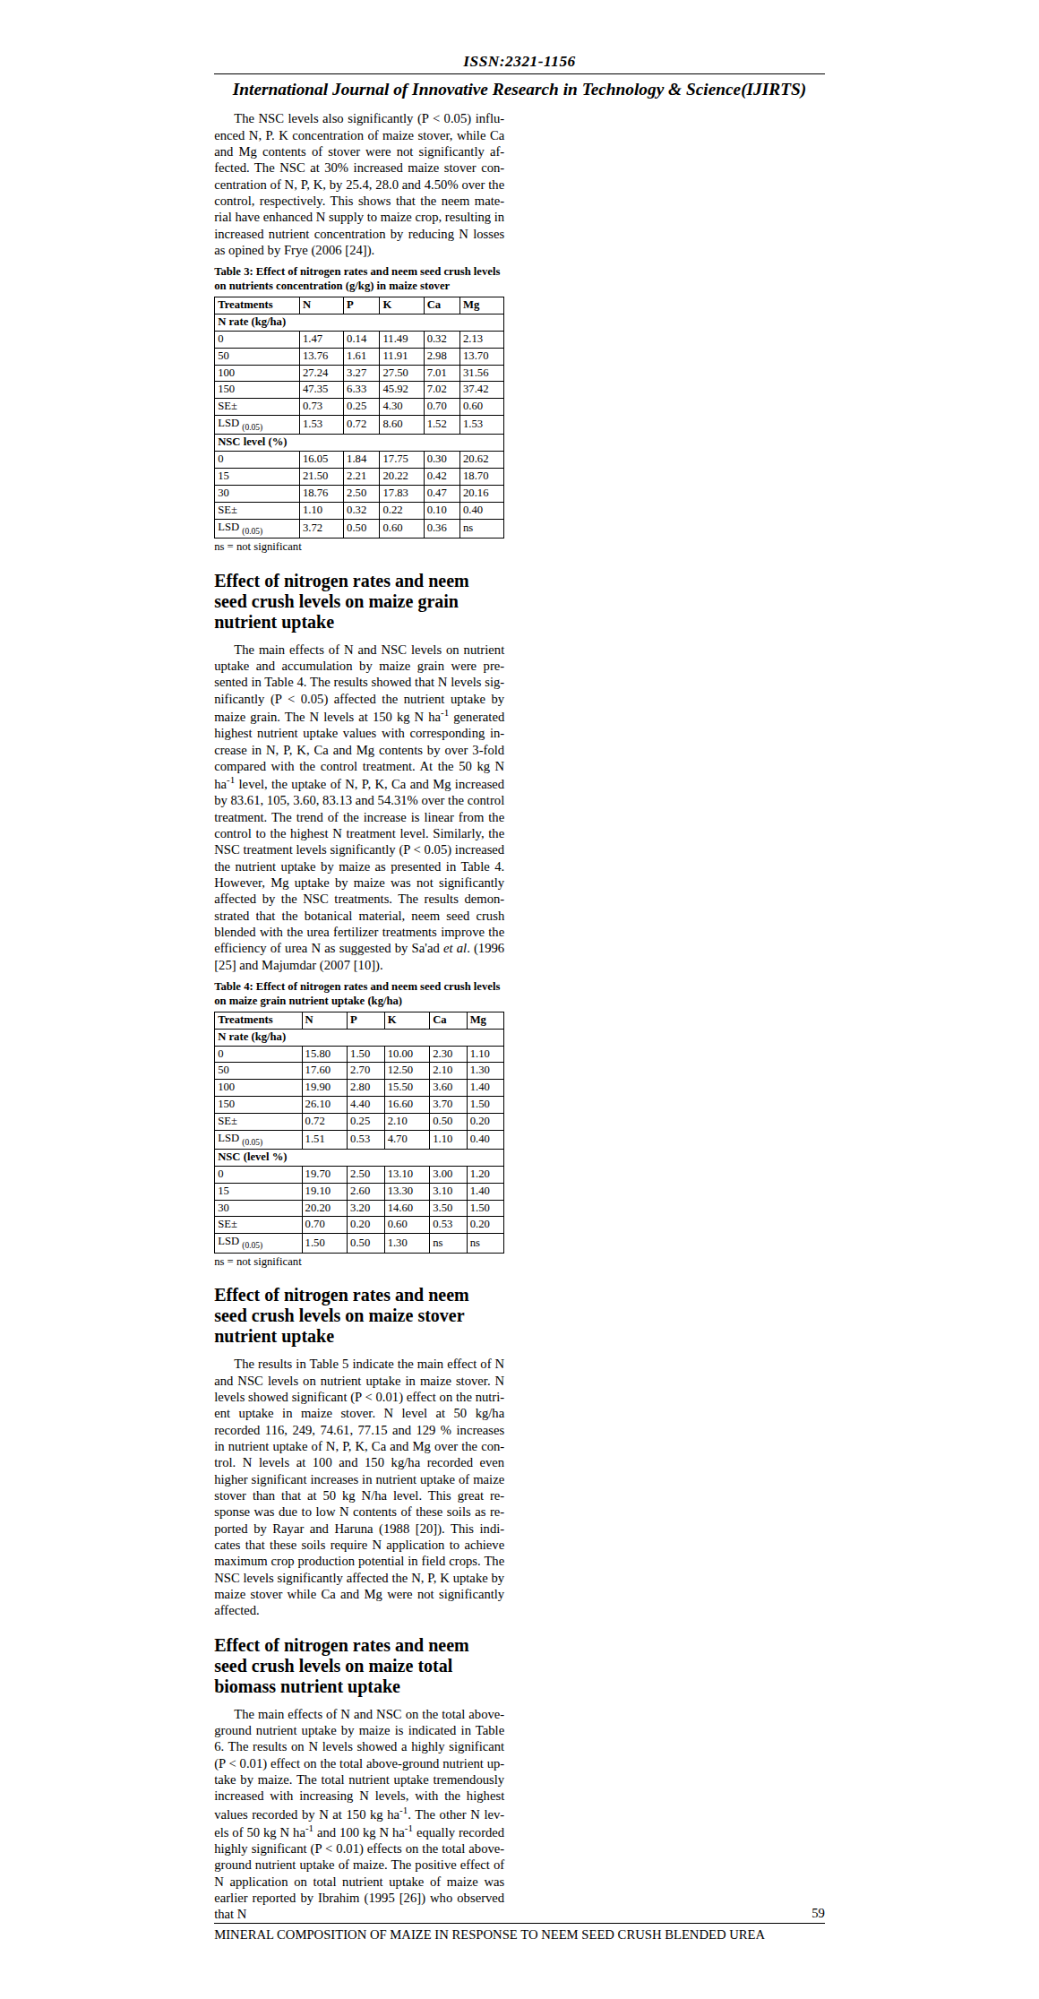ISSN:2321-1156
International Journal of Innovative Research in Technology & Science(IJIRTS)
The NSC levels also significantly (P < 0.05) influenced N, P. K concentration of maize stover, while Ca and Mg contents of stover were not significantly affected. The NSC at 30% increased maize stover concentration of N, P, K, by 25.4, 28.0 and 4.50% over the control, respectively. This shows that the neem material have enhanced N supply to maize crop, resulting in increased nutrient concentration by reducing N losses as opined by Frye (2006 [24]).
Table 3: Effect of nitrogen rates and neem seed crush levels on nutrients concentration (g/kg) in maize stover
| Treatments | N | P | K | Ca | Mg |
| --- | --- | --- | --- | --- | --- |
| N rate (kg/ha) |
| 0 | 1.47 | 0.14 | 11.49 | 0.32 | 2.13 |
| 50 | 13.76 | 1.61 | 11.91 | 2.98 | 13.70 |
| 100 | 27.24 | 3.27 | 27.50 | 7.01 | 31.56 |
| 150 | 47.35 | 6.33 | 45.92 | 7.02 | 37.42 |
| SE± | 0.73 | 0.25 | 4.30 | 0.70 | 0.60 |
| LSD (0.05) | 1.53 | 0.72 | 8.60 | 1.52 | 1.53 |
| NSC level (%) |
| 0 | 16.05 | 1.84 | 17.75 | 0.30 | 20.62 |
| 15 | 21.50 | 2.21 | 20.22 | 0.42 | 18.70 |
| 30 | 18.76 | 2.50 | 17.83 | 0.47 | 20.16 |
| SE± | 1.10 | 0.32 | 0.22 | 0.10 | 0.40 |
| LSD (0.05) | 3.72 | 0.50 | 0.60 | 0.36 | ns |
ns = not significant
Effect of nitrogen rates and neem seed crush levels on maize grain nutrient uptake
The main effects of N and NSC levels on nutrient uptake and accumulation by maize grain were presented in Table 4. The results showed that N levels significantly (P < 0.05) affected the nutrient uptake by maize grain. The N levels at 150 kg N ha-1 generated highest nutrient uptake values with corresponding increase in N, P, K, Ca and Mg contents by over 3-fold compared with the control treatment. At the 50 kg N ha-1 level, the uptake of N, P, K, Ca and Mg increased by 83.61, 105, 3.60, 83.13 and 54.31% over the control treatment. The trend of the increase is linear from the control to the highest N treatment level. Similarly, the NSC treatment levels significantly (P < 0.05) increased the nutrient uptake by maize as presented in Table 4. However, Mg uptake by maize was not significantly affected by the NSC treatments. The results demonstrated that the botanical material, neem seed crush blended with the urea fertilizer treatments improve the efficiency of urea N as suggested by Sa'ad et al. (1996 [25] and Majumdar (2007 [10]).
Table 4: Effect of nitrogen rates and neem seed crush levels on maize grain nutrient uptake (kg/ha)
| Treatments | N | P | K | Ca | Mg |
| --- | --- | --- | --- | --- | --- |
| N rate (kg/ha) |
| 0 | 15.80 | 1.50 | 10.00 | 2.30 | 1.10 |
| 50 | 17.60 | 2.70 | 12.50 | 2.10 | 1.30 |
| 100 | 19.90 | 2.80 | 15.50 | 3.60 | 1.40 |
| 150 | 26.10 | 4.40 | 16.60 | 3.70 | 1.50 |
| SE± | 0.72 | 0.25 | 2.10 | 0.50 | 0.20 |
| LSD (0.05) | 1.51 | 0.53 | 4.70 | 1.10 | 0.40 |
| NSC (level %) |
| 0 | 19.70 | 2.50 | 13.10 | 3.00 | 1.20 |
| 15 | 19.10 | 2.60 | 13.30 | 3.10 | 1.40 |
| 30 | 20.20 | 3.20 | 14.60 | 3.50 | 1.50 |
| SE± | 0.70 | 0.20 | 0.60 | 0.53 | 0.20 |
| LSD (0.05) | 1.50 | 0.50 | 1.30 | ns | ns |
ns = not significant
Effect of nitrogen rates and neem seed crush levels on maize stover nutrient uptake
The results in Table 5 indicate the main effect of N and NSC levels on nutrient uptake in maize stover. N levels showed significant (P < 0.01) effect on the nutrient uptake in maize stover. N level at 50 kg/ha recorded 116, 249, 74.61, 77.15 and 129 % increases in nutrient uptake of N, P, K, Ca and Mg over the control. N levels at 100 and 150 kg/ha recorded even higher significant increases in nutrient uptake of maize stover than that at 50 kg N/ha level. This great response was due to low N contents of these soils as reported by Rayar and Haruna (1988 [20]). This indicates that these soils require N application to achieve maximum crop production potential in field crops. The NSC levels significantly affected the N, P, K uptake by maize stover while Ca and Mg were not significantly affected.
Effect of nitrogen rates and neem seed crush levels on maize total biomass nutrient uptake
The main effects of N and NSC on the total above-ground nutrient uptake by maize is indicated in Table 6. The results on N levels showed a highly significant (P < 0.01) effect on the total above-ground nutrient uptake by maize. The total nutrient uptake tremendously increased with increasing N levels, with the highest values recorded by N at 150 kg ha-1. The other N levels of 50 kg N ha-1 and 100 kg N ha-1 equally recorded highly significant (P < 0.01) effects on the total above- ground nutrient uptake of maize. The positive effect of N application on total nutrient uptake of maize was earlier reported by Ibrahim (1995 [26]) who observed that N
59
MINERAL COMPOSITION OF MAIZE IN RESPONSE TO NEEM SEED CRUSH BLENDED UREA